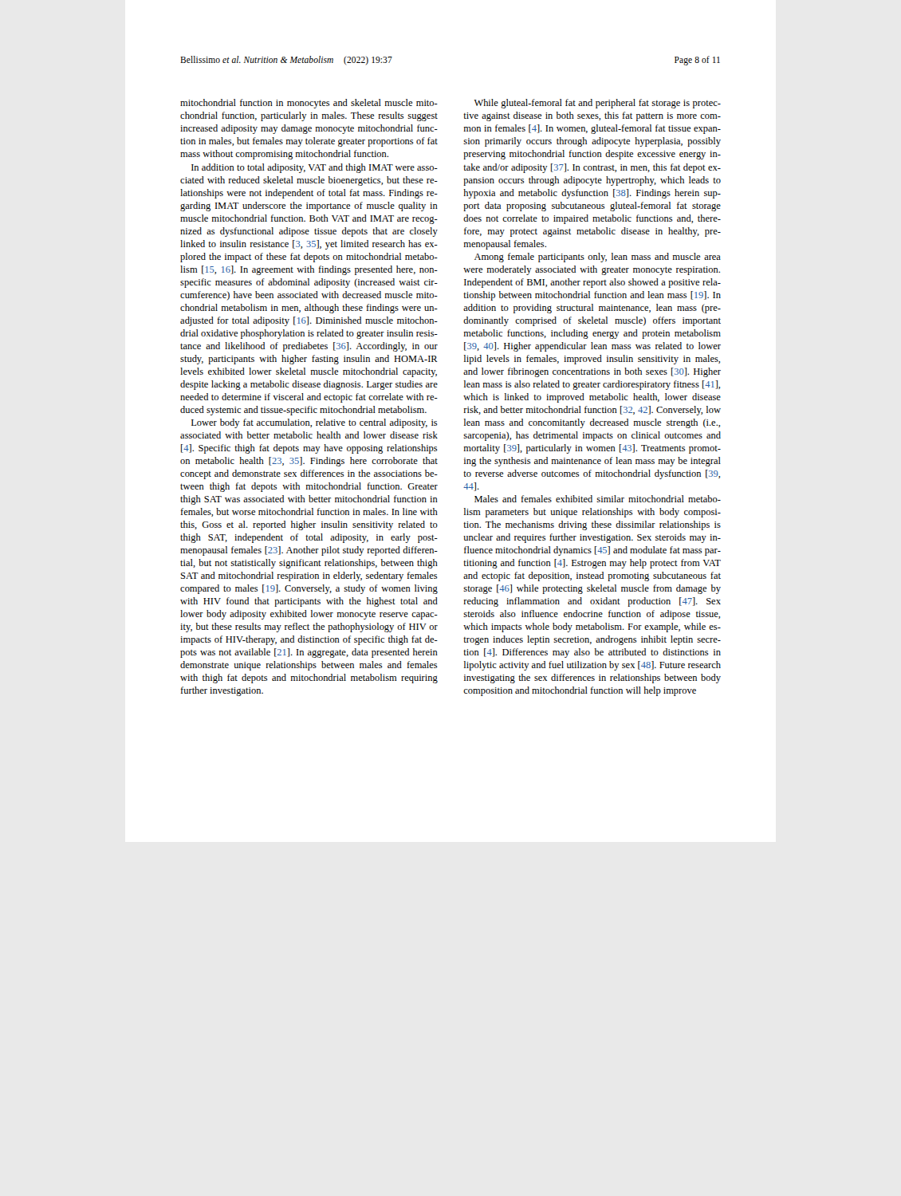Bellissimo et al. Nutrition & Metabolism(2022) 19:37
Page 8 of 11
mitochondrial function in monocytes and skeletal muscle mitochondrial function, particularly in males. These results suggest increased adiposity may damage monocyte mitochondrial function in males, but females may tolerate greater proportions of fat mass without compromising mitochondrial function.
In addition to total adiposity, VAT and thigh IMAT were associated with reduced skeletal muscle bioenergetics, but these relationships were not independent of total fat mass. Findings regarding IMAT underscore the importance of muscle quality in muscle mitochondrial function. Both VAT and IMAT are recognized as dysfunctional adipose tissue depots that are closely linked to insulin resistance [3, 35], yet limited research has explored the impact of these fat depots on mitochondrial metabolism [15, 16]. In agreement with findings presented here, non-specific measures of abdominal adiposity (increased waist circumference) have been associated with decreased muscle mitochondrial metabolism in men, although these findings were unadjusted for total adiposity [16]. Diminished muscle mitochondrial oxidative phosphorylation is related to greater insulin resistance and likelihood of prediabetes [36]. Accordingly, in our study, participants with higher fasting insulin and HOMA-IR levels exhibited lower skeletal muscle mitochondrial capacity, despite lacking a metabolic disease diagnosis. Larger studies are needed to determine if visceral and ectopic fat correlate with reduced systemic and tissue-specific mitochondrial metabolism.
Lower body fat accumulation, relative to central adiposity, is associated with better metabolic health and lower disease risk [4]. Specific thigh fat depots may have opposing relationships on metabolic health [23, 35]. Findings here corroborate that concept and demonstrate sex differences in the associations between thigh fat depots with mitochondrial function. Greater thigh SAT was associated with better mitochondrial function in females, but worse mitochondrial function in males. In line with this, Goss et al. reported higher insulin sensitivity related to thigh SAT, independent of total adiposity, in early post-menopausal females [23]. Another pilot study reported differential, but not statistically significant relationships, between thigh SAT and mitochondrial respiration in elderly, sedentary females compared to males [19]. Conversely, a study of women living with HIV found that participants with the highest total and lower body adiposity exhibited lower monocyte reserve capacity, but these results may reflect the pathophysiology of HIV or impacts of HIV-therapy, and distinction of specific thigh fat depots was not available [21]. In aggregate, data presented herein demonstrate unique relationships between males and females with thigh fat depots and mitochondrial metabolism requiring further investigation.
While gluteal-femoral fat and peripheral fat storage is protective against disease in both sexes, this fat pattern is more common in females [4]. In women, gluteal-femoral fat tissue expansion primarily occurs through adipocyte hyperplasia, possibly preserving mitochondrial function despite excessive energy intake and/or adiposity [37]. In contrast, in men, this fat depot expansion occurs through adipocyte hypertrophy, which leads to hypoxia and metabolic dysfunction [38]. Findings herein support data proposing subcutaneous gluteal-femoral fat storage does not correlate to impaired metabolic functions and, therefore, may protect against metabolic disease in healthy, premenopausal females.
Among female participants only, lean mass and muscle area were moderately associated with greater monocyte respiration. Independent of BMI, another report also showed a positive relationship between mitochondrial function and lean mass [19]. In addition to providing structural maintenance, lean mass (predominantly comprised of skeletal muscle) offers important metabolic functions, including energy and protein metabolism [39, 40]. Higher appendicular lean mass was related to lower lipid levels in females, improved insulin sensitivity in males, and lower fibrinogen concentrations in both sexes [30]. Higher lean mass is also related to greater cardiorespiratory fitness [41], which is linked to improved metabolic health, lower disease risk, and better mitochondrial function [32, 42]. Conversely, low lean mass and concomitantly decreased muscle strength (i.e., sarcopenia), has detrimental impacts on clinical outcomes and mortality [39], particularly in women [43]. Treatments promoting the synthesis and maintenance of lean mass may be integral to reverse adverse outcomes of mitochondrial dysfunction [39, 44].
Males and females exhibited similar mitochondrial metabolism parameters but unique relationships with body composition. The mechanisms driving these dissimilar relationships is unclear and requires further investigation. Sex steroids may influence mitochondrial dynamics [45] and modulate fat mass partitioning and function [4]. Estrogen may help protect from VAT and ectopic fat deposition, instead promoting subcutaneous fat storage [46] while protecting skeletal muscle from damage by reducing inflammation and oxidant production [47]. Sex steroids also influence endocrine function of adipose tissue, which impacts whole body metabolism. For example, while estrogen induces leptin secretion, androgens inhibit leptin secretion [4]. Differences may also be attributed to distinctions in lipolytic activity and fuel utilization by sex [48]. Future research investigating the sex differences in relationships between body composition and mitochondrial function will help improve